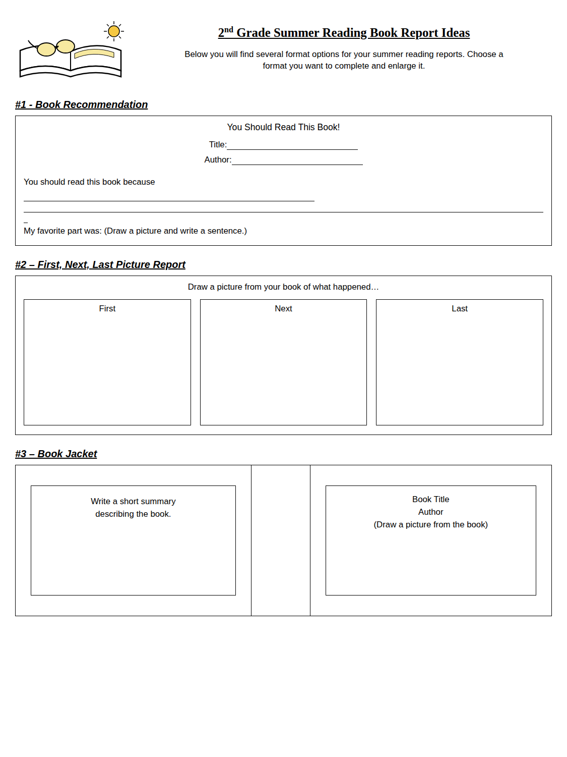2nd Grade Summer Reading Book Report Ideas
Below you will find several format options for your summer reading reports. Choose a format you want to complete and enlarge it.
#1 - Book Recommendation
You Should Read This Book!
Title:
Author:
You should read this book because
My favorite part was: (Draw a picture and write a sentence.)
#2 – First, Next, Last Picture Report
Draw a picture from your book of what happened…
First
Next
Last
#3 – Book Jacket
Write a short summary
describing the book.
Book Title
Author
(Draw a picture from the book)